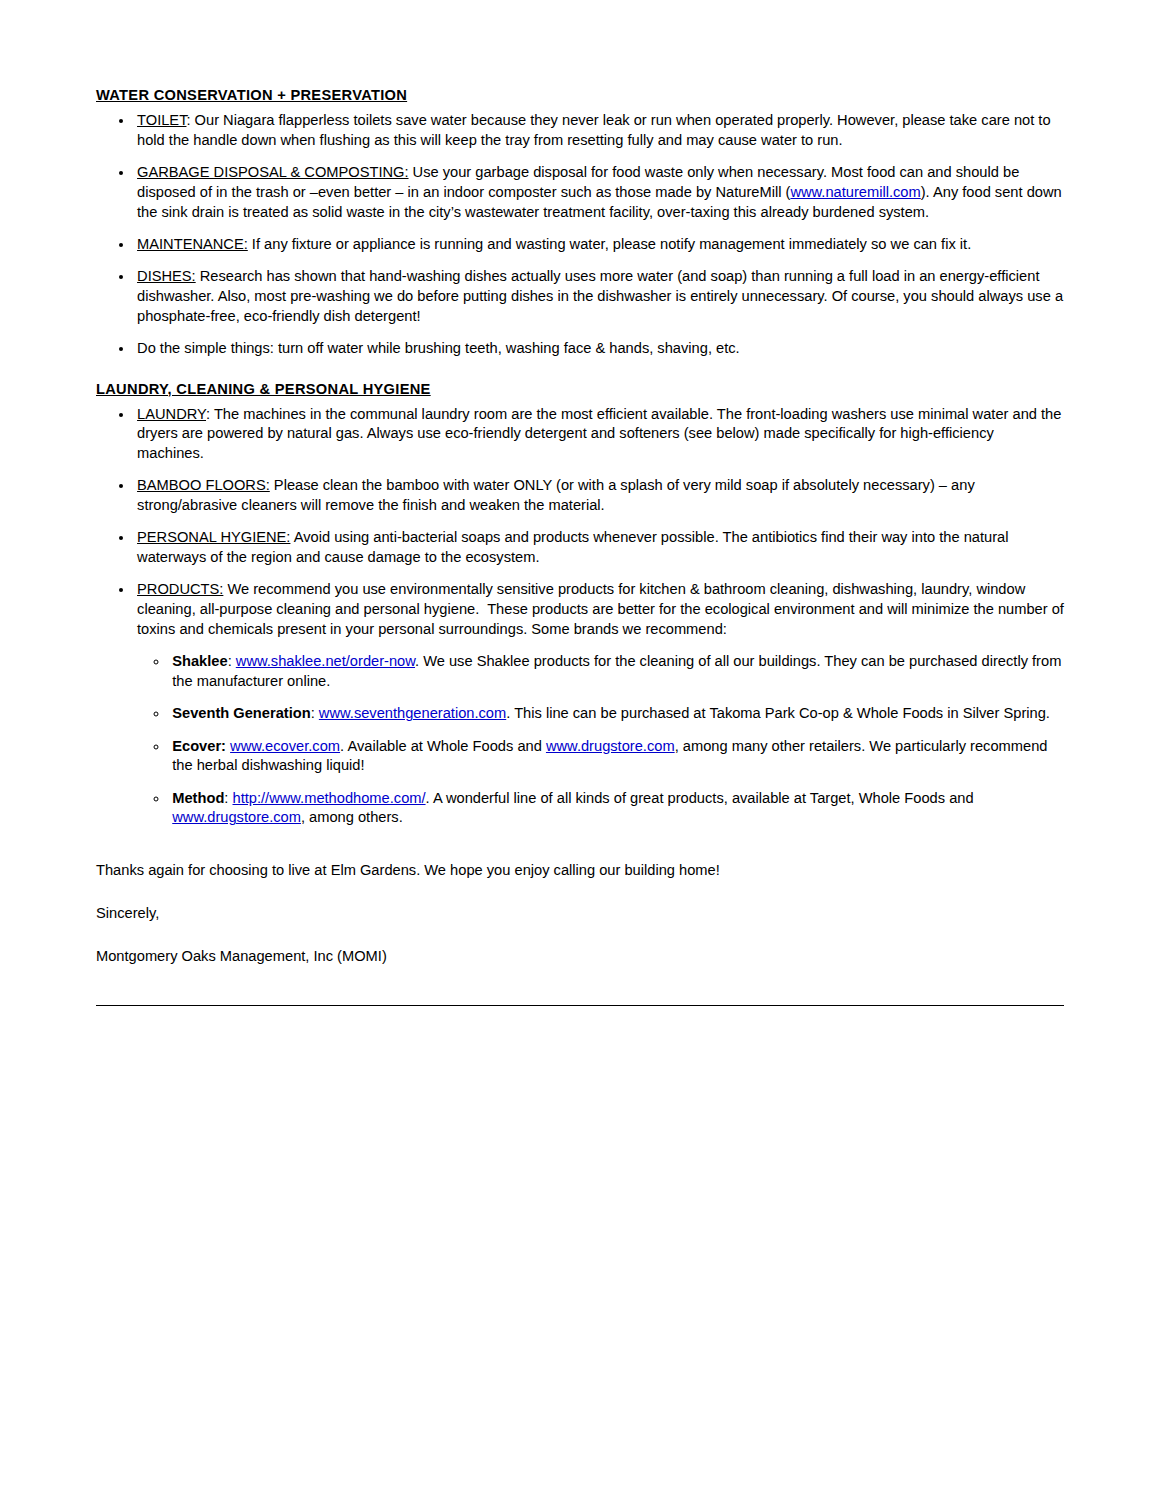WATER CONSERVATION + PRESERVATION
TOILET: Our Niagara flapperless toilets save water because they never leak or run when operated properly. However, please take care not to hold the handle down when flushing as this will keep the tray from resetting fully and may cause water to run.
GARBAGE DISPOSAL & COMPOSTING: Use your garbage disposal for food waste only when necessary. Most food can and should be disposed of in the trash or –even better – in an indoor composter such as those made by NatureMill (www.naturemill.com). Any food sent down the sink drain is treated as solid waste in the city’s wastewater treatment facility, over-taxing this already burdened system.
MAINTENANCE: If any fixture or appliance is running and wasting water, please notify management immediately so we can fix it.
DISHES: Research has shown that hand-washing dishes actually uses more water (and soap) than running a full load in an energy-efficient dishwasher. Also, most pre-washing we do before putting dishes in the dishwasher is entirely unnecessary. Of course, you should always use a phosphate-free, eco-friendly dish detergent!
Do the simple things: turn off water while brushing teeth, washing face & hands, shaving, etc.
LAUNDRY, CLEANING & PERSONAL HYGIENE
LAUNDRY: The machines in the communal laundry room are the most efficient available. The front-loading washers use minimal water and the dryers are powered by natural gas. Always use eco-friendly detergent and softeners (see below) made specifically for high-efficiency machines.
BAMBOO FLOORS: Please clean the bamboo with water ONLY (or with a splash of very mild soap if absolutely necessary) – any strong/abrasive cleaners will remove the finish and weaken the material.
PERSONAL HYGIENE: Avoid using anti-bacterial soaps and products whenever possible. The antibiotics find their way into the natural waterways of the region and cause damage to the ecosystem.
PRODUCTS: We recommend you use environmentally sensitive products for kitchen & bathroom cleaning, dishwashing, laundry, window cleaning, all-purpose cleaning and personal hygiene. These products are better for the ecological environment and will minimize the number of toxins and chemicals present in your personal surroundings. Some brands we recommend:
Shaklee: www.shaklee.net/order-now. We use Shaklee products for the cleaning of all our buildings. They can be purchased directly from the manufacturer online.
Seventh Generation: www.seventhgeneration.com. This line can be purchased at Takoma Park Co-op & Whole Foods in Silver Spring.
Ecover: www.ecover.com. Available at Whole Foods and www.drugstore.com, among many other retailers. We particularly recommend the herbal dishwashing liquid!
Method: http://www.methodhome.com/. A wonderful line of all kinds of great products, available at Target, Whole Foods and www.drugstore.com, among others.
Thanks again for choosing to live at Elm Gardens. We hope you enjoy calling our building home!
Sincerely,
Montgomery Oaks Management, Inc (MOMI)